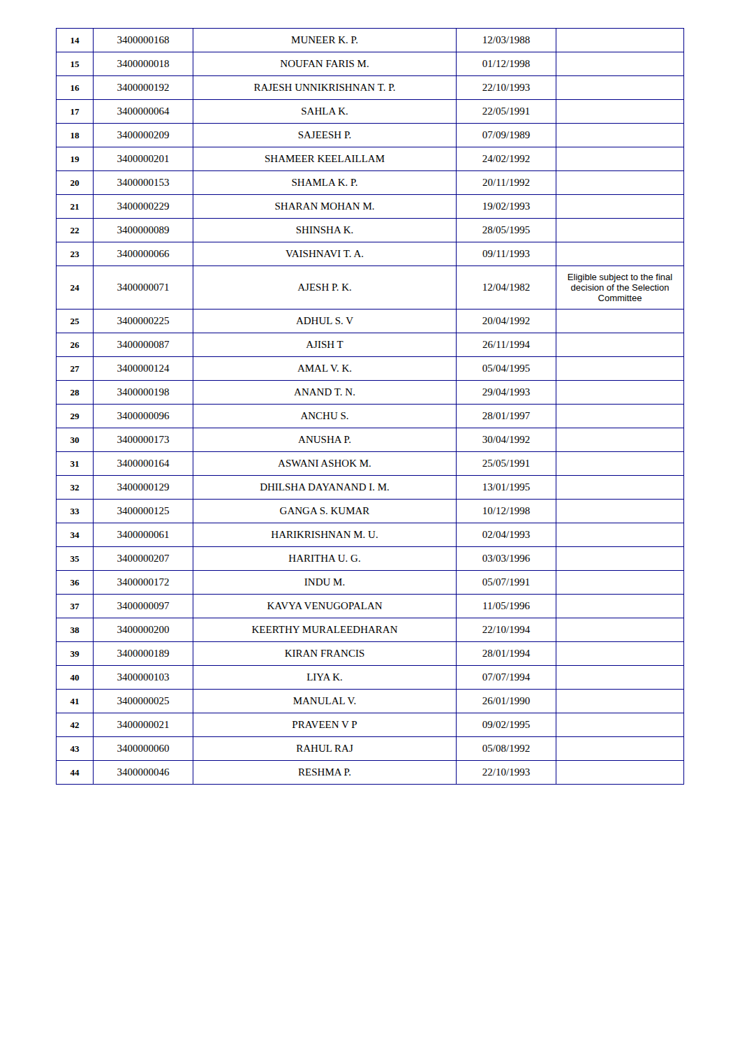| 14 | 3400000168 | MUNEER K. P. | 12/03/1988 | |
| 15 | 3400000018 | NOUFAN FARIS M. | 01/12/1998 | |
| 16 | 3400000192 | RAJESH UNNIKRISHNAN T. P. | 22/10/1993 | |
| 17 | 3400000064 | SAHLA K. | 22/05/1991 | |
| 18 | 3400000209 | SAJEESH P. | 07/09/1989 | |
| 19 | 3400000201 | SHAMEER KEELAILLAM | 24/02/1992 | |
| 20 | 3400000153 | SHAMLA K. P. | 20/11/1992 | |
| 21 | 3400000229 | SHARAN MOHAN M. | 19/02/1993 | |
| 22 | 3400000089 | SHINSHA K. | 28/05/1995 | |
| 23 | 3400000066 | VAISHNAVI T. A. | 09/11/1993 | |
| 24 | 3400000071 | AJESH P. K. | 12/04/1982 | Eligible subject to the final decision of the Selection Committee |
| 25 | 3400000225 | ADHUL S. V | 20/04/1992 | |
| 26 | 3400000087 | AJISH T | 26/11/1994 | |
| 27 | 3400000124 | AMAL V. K. | 05/04/1995 | |
| 28 | 3400000198 | ANAND T. N. | 29/04/1993 | |
| 29 | 3400000096 | ANCHU S. | 28/01/1997 | |
| 30 | 3400000173 | ANUSHA P. | 30/04/1992 | |
| 31 | 3400000164 | ASWANI ASHOK M. | 25/05/1991 | |
| 32 | 3400000129 | DHILSHA DAYANAND I. M. | 13/01/1995 | |
| 33 | 3400000125 | GANGA S. KUMAR | 10/12/1998 | |
| 34 | 3400000061 | HARIKRISHNAN M. U. | 02/04/1993 | |
| 35 | 3400000207 | HARITHA U. G. | 03/03/1996 | |
| 36 | 3400000172 | INDU M. | 05/07/1991 | |
| 37 | 3400000097 | KAVYA VENUGOPALAN | 11/05/1996 | |
| 38 | 3400000200 | KEERTHY MURALEEDHARAN | 22/10/1994 | |
| 39 | 3400000189 | KIRAN FRANCIS | 28/01/1994 | |
| 40 | 3400000103 | LIYA K. | 07/07/1994 | |
| 41 | 3400000025 | MANULAL V. | 26/01/1990 | |
| 42 | 3400000021 | PRAVEEN V P | 09/02/1995 | |
| 43 | 3400000060 | RAHUL RAJ | 05/08/1992 | |
| 44 | 3400000046 | RESHMA P. | 22/10/1993 | |